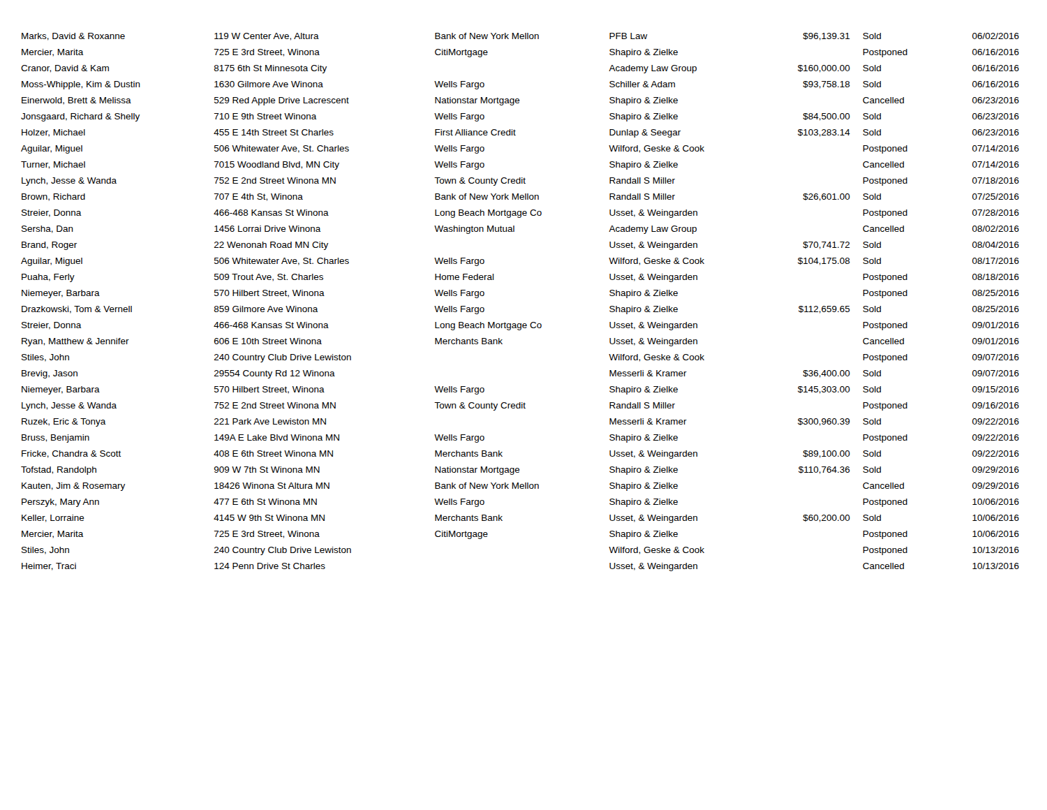| Marks, David & Roxanne | 119 W Center Ave, Altura | Bank of New York Mellon | PFB Law | $96,139.31 | Sold | 06/02/2016 |
| Mercier, Marita | 725 E 3rd Street, Winona | CitiMortgage | Shapiro & Zielke | | Postponed | 06/16/2016 |
| Cranor, David & Kam | 8175 6th St Minnesota City | | Academy Law Group | $160,000.00 | Sold | 06/16/2016 |
| Moss-Whipple, Kim & Dustin | 1630 Gilmore Ave Winona | Wells Fargo | Schiller & Adam | $93,758.18 | Sold | 06/16/2016 |
| Einerwold, Brett & Melissa | 529 Red Apple Drive Lacrescent | Nationstar Mortgage | Shapiro & Zielke | | Cancelled | 06/23/2016 |
| Jonsgaard, Richard & Shelly | 710 E 9th Street Winona | Wells Fargo | Shapiro & Zielke | $84,500.00 | Sold | 06/23/2016 |
| Holzer, Michael | 455 E 14th Street St Charles | First Alliance Credit | Dunlap & Seegar | $103,283.14 | Sold | 06/23/2016 |
| Aguilar, Miguel | 506 Whitewater Ave, St. Charles | Wells Fargo | Wilford, Geske & Cook | | Postponed | 07/14/2016 |
| Turner, Michael | 7015 Woodland Blvd, MN City | Wells Fargo | Shapiro & Zielke | | Cancelled | 07/14/2016 |
| Lynch, Jesse & Wanda | 752 E 2nd Street Winona MN | Town & County Credit | Randall S Miller | | Postponed | 07/18/2016 |
| Brown, Richard | 707 E 4th St, Winona | Bank of New York Mellon | Randall S Miller | $26,601.00 | Sold | 07/25/2016 |
| Streier, Donna | 466-468 Kansas St Winona | Long Beach Mortgage Co | Usset, & Weingarden | | Postponed | 07/28/2016 |
| Sersha, Dan | 1456 Lorrai Drive Winona | Washington Mutual | Academy Law Group | | Cancelled | 08/02/2016 |
| Brand, Roger | 22 Wenonah Road MN City | | Usset, & Weingarden | $70,741.72 | Sold | 08/04/2016 |
| Aguilar, Miguel | 506 Whitewater Ave, St. Charles | Wells Fargo | Wilford, Geske & Cook | $104,175.08 | Sold | 08/17/2016 |
| Puaha, Ferly | 509 Trout Ave, St. Charles | Home Federal | Usset, & Weingarden | | Postponed | 08/18/2016 |
| Niemeyer, Barbara | 570 Hilbert Street, Winona | Wells Fargo | Shapiro & Zielke | | Postponed | 08/25/2016 |
| Drazkowski, Tom & Vernell | 859 Gilmore Ave Winona | Wells Fargo | Shapiro & Zielke | $112,659.65 | Sold | 08/25/2016 |
| Streier, Donna | 466-468 Kansas St Winona | Long Beach Mortgage Co | Usset, & Weingarden | | Postponed | 09/01/2016 |
| Ryan, Matthew & Jennifer | 606 E 10th Street Winona | Merchants Bank | Usset, & Weingarden | | Cancelled | 09/01/2016 |
| Stiles, John | 240 Country Club Drive Lewiston | | Wilford, Geske & Cook | | Postponed | 09/07/2016 |
| Brevig, Jason | 29554 County Rd 12 Winona | | Messerli & Kramer | $36,400.00 | Sold | 09/07/2016 |
| Niemeyer, Barbara | 570 Hilbert Street, Winona | Wells Fargo | Shapiro & Zielke | $145,303.00 | Sold | 09/15/2016 |
| Lynch, Jesse & Wanda | 752 E 2nd Street Winona MN | Town & County Credit | Randall S Miller | | Postponed | 09/16/2016 |
| Ruzek, Eric & Tonya | 221 Park Ave Lewiston MN | | Messerli & Kramer | $300,960.39 | Sold | 09/22/2016 |
| Bruss, Benjamin | 149A E Lake Blvd Winona MN | Wells Fargo | Shapiro & Zielke | | Postponed | 09/22/2016 |
| Fricke, Chandra & Scott | 408 E 6th Street Winona MN | Merchants Bank | Usset, & Weingarden | $89,100.00 | Sold | 09/22/2016 |
| Tofstad, Randolph | 909 W 7th St Winona MN | Nationstar Mortgage | Shapiro & Zielke | $110,764.36 | Sold | 09/29/2016 |
| Kauten, Jim & Rosemary | 18426 Winona St Altura MN | Bank of New York Mellon | Shapiro & Zielke | | Cancelled | 09/29/2016 |
| Perszyk, Mary Ann | 477 E 6th St Winona MN | Wells Fargo | Shapiro & Zielke | | Postponed | 10/06/2016 |
| Keller, Lorraine | 4145 W 9th St Winona MN | Merchants Bank | Usset, & Weingarden | $60,200.00 | Sold | 10/06/2016 |
| Mercier, Marita | 725 E 3rd Street, Winona | CitiMortgage | Shapiro & Zielke | | Postponed | 10/06/2016 |
| Stiles, John | 240 Country Club Drive Lewiston | | Wilford, Geske & Cook | | Postponed | 10/13/2016 |
| Heimer, Traci | 124 Penn Drive St Charles | | Usset, & Weingarden | | Cancelled | 10/13/2016 |